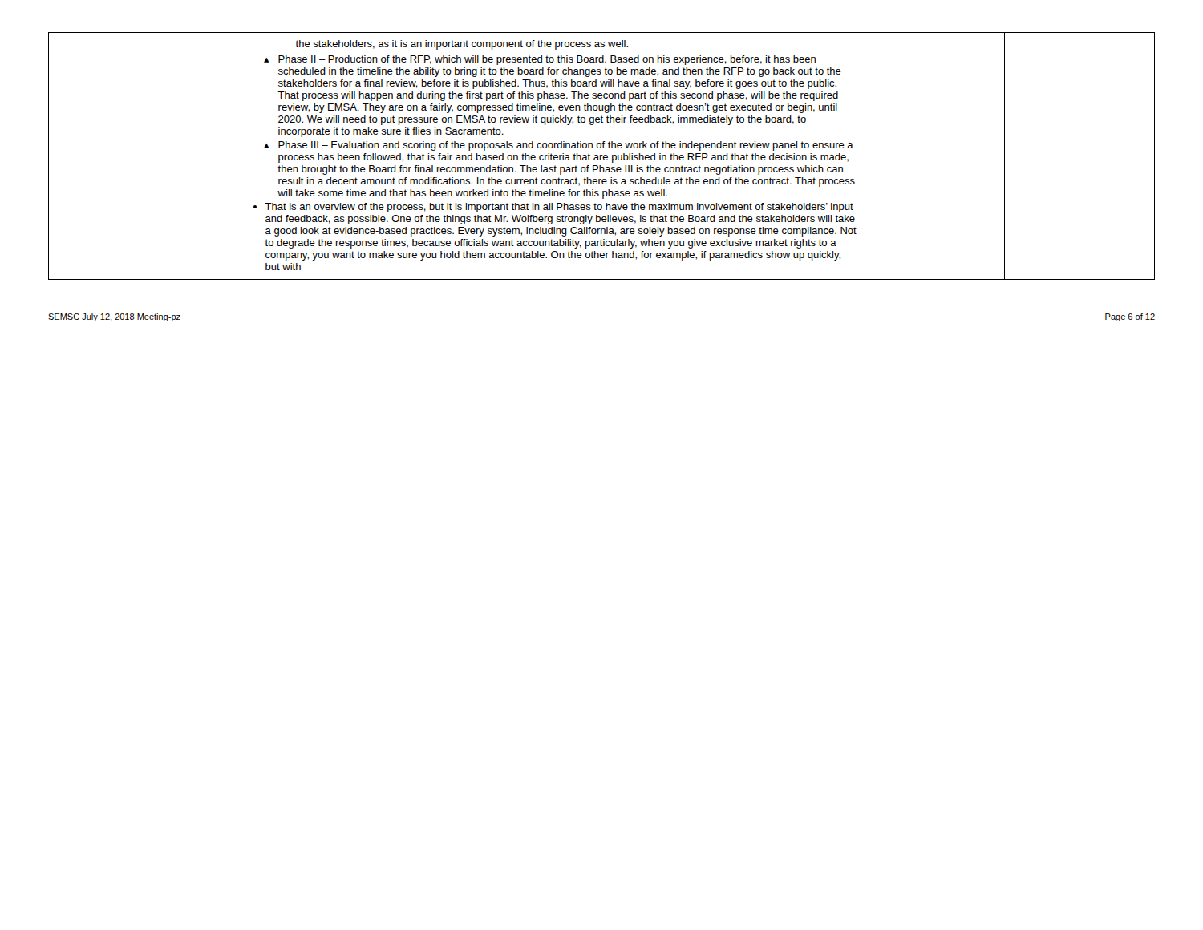| | the stakeholders, as it is an important component of the process as well. Phase II – Production of the RFP, which will be presented to this Board. Based on his experience, before, it has been scheduled in the timeline the ability to bring it to the board for changes to be made, and then the RFP to go back out to the stakeholders for a final review, before it is published. Thus, this board will have a final say, before it goes out to the public. That process will happen and during the first part of this phase. The second part of this second phase, will be the required review, by EMSA. They are on a fairly, compressed timeline, even though the contract doesn’t get executed or begin, until 2020. We will need to put pressure on EMSA to review it quickly, to get their feedback, immediately to the board, to incorporate it to make sure it flies in Sacramento. Phase III – Evaluation and scoring of the proposals and coordination of the work of the independent review panel to ensure a process has been followed, that is fair and based on the criteria that are published in the RFP and that the decision is made, then brought to the Board for final recommendation. The last part of Phase III is the contract negotiation process which can result in a decent amount of modifications. In the current contract, there is a schedule at the end of the contract. That process will take some time and that has been worked into the timeline for this phase as well. That is an overview of the process, but it is important that in all Phases to have the maximum involvement of stakeholders’ input and feedback, as possible. One of the things that Mr. Wolfberg strongly believes, is that the Board and the stakeholders will take a good look at evidence-based practices. Every system, including California, are solely based on response time compliance. Not to degrade the response times, because officials want accountability, particularly, when you give exclusive market rights to a company, you want to make sure you hold them accountable. On the other hand, for example, if paramedics show up quickly, but with | | |
SEMSC July 12, 2018 Meeting-pz Page 6 of 12